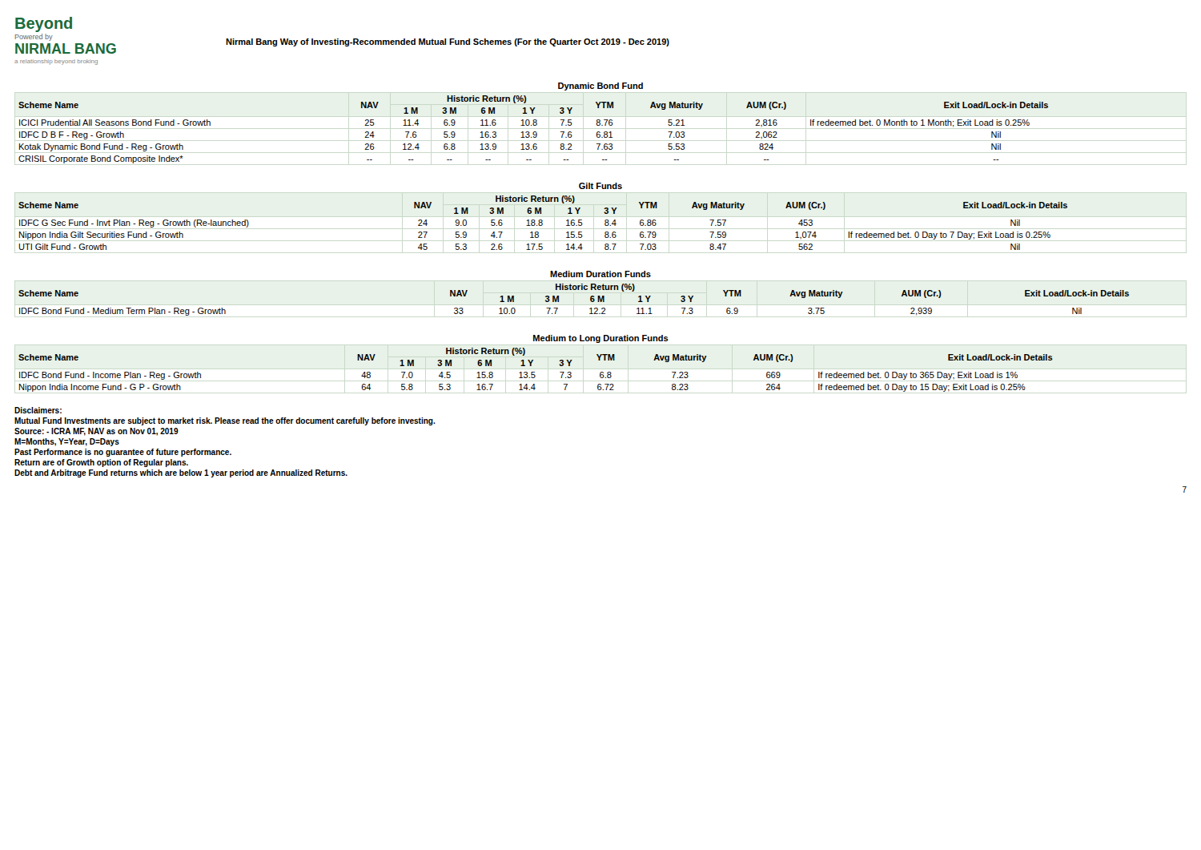Beyond
Powered by
NIRMAL BANG
a relationship beyond broking
Nirmal Bang Way of Investing-Recommended Mutual Fund Schemes (For the Quarter Oct 2019 - Dec 2019)
Dynamic Bond Fund
| Scheme Name | NAV | Historic Return (%) | YTM | Avg Maturity | AUM (Cr.) | Exit Load/Lock-in Details |
| --- | --- | --- | --- | --- | --- | --- |
| 1 M | 3 M | 6 M | 1 Y | 3 Y |
| ICICI Prudential All Seasons Bond Fund - Growth | 25 | 11.4 | 6.9 | 11.6 | 10.8 | 7.5 | 8.76 | 5.21 | 2,816 | If redeemed bet. 0 Month to 1 Month; Exit Load is 0.25% |
| IDFC D B F - Reg - Growth | 24 | 7.6 | 5.9 | 16.3 | 13.9 | 7.6 | 6.81 | 7.03 | 2,062 | Nil |
| Kotak Dynamic Bond Fund - Reg - Growth | 26 | 12.4 | 6.8 | 13.9 | 13.6 | 8.2 | 7.63 | 5.53 | 824 | Nil |
| CRISIL Corporate Bond Composite Index* | -- | -- | -- | -- | -- | -- | -- | -- | -- | -- |
Gilt Funds
| Scheme Name | NAV | Historic Return (%) | YTM | Avg Maturity | AUM (Cr.) | Exit Load/Lock-in Details |
| --- | --- | --- | --- | --- | --- | --- |
| 1 M | 3 M | 6 M | 1 Y | 3 Y |
| IDFC G Sec Fund - Invt Plan - Reg - Growth (Re-launched) | 24 | 9.0 | 5.6 | 18.8 | 16.5 | 8.4 | 6.86 | 7.57 | 453 | Nil |
| Nippon India Gilt Securities Fund - Growth | 27 | 5.9 | 4.7 | 18 | 15.5 | 8.6 | 6.79 | 7.59 | 1,074 | If redeemed bet. 0 Day to 7 Day; Exit Load is 0.25% |
| UTI Gilt Fund - Growth | 45 | 5.3 | 2.6 | 17.5 | 14.4 | 8.7 | 7.03 | 8.47 | 562 | Nil |
Medium Duration Funds
| Scheme Name | NAV | Historic Return (%) | YTM | Avg Maturity | AUM (Cr.) | Exit Load/Lock-in Details |
| --- | --- | --- | --- | --- | --- | --- |
| 1 M | 3 M | 6 M | 1 Y | 3 Y |
| IDFC Bond Fund - Medium Term Plan - Reg - Growth | 33 | 10.0 | 7.7 | 12.2 | 11.1 | 7.3 | 6.9 | 3.75 | 2,939 | Nil |
Medium to Long Duration Funds
| Scheme Name | NAV | Historic Return (%) | YTM | Avg Maturity | AUM (Cr.) | Exit Load/Lock-in Details |
| --- | --- | --- | --- | --- | --- | --- |
| 1 M | 3 M | 6 M | 1 Y | 3 Y |
| IDFC Bond Fund - Income Plan - Reg - Growth | 48 | 7.0 | 4.5 | 15.8 | 13.5 | 7.3 | 6.8 | 7.23 | 669 | If redeemed bet. 0 Day to 365 Day; Exit Load is 1% |
| Nippon India Income Fund - G P - Growth | 64 | 5.8 | 5.3 | 16.7 | 14.4 | 7 | 6.72 | 8.23 | 264 | If redeemed bet. 0 Day to 15 Day; Exit Load is 0.25% |
Disclaimers:
Mutual Fund Investments are subject to market risk. Please read the offer document carefully before investing.
Source: - ICRA MF, NAV as on Nov 01, 2019
M=Months, Y=Year, D=Days
Past Performance is no guarantee of future performance.
Return are of Growth option of Regular plans.
Debt and Arbitrage Fund returns which are below 1 year period are Annualized Returns.
7